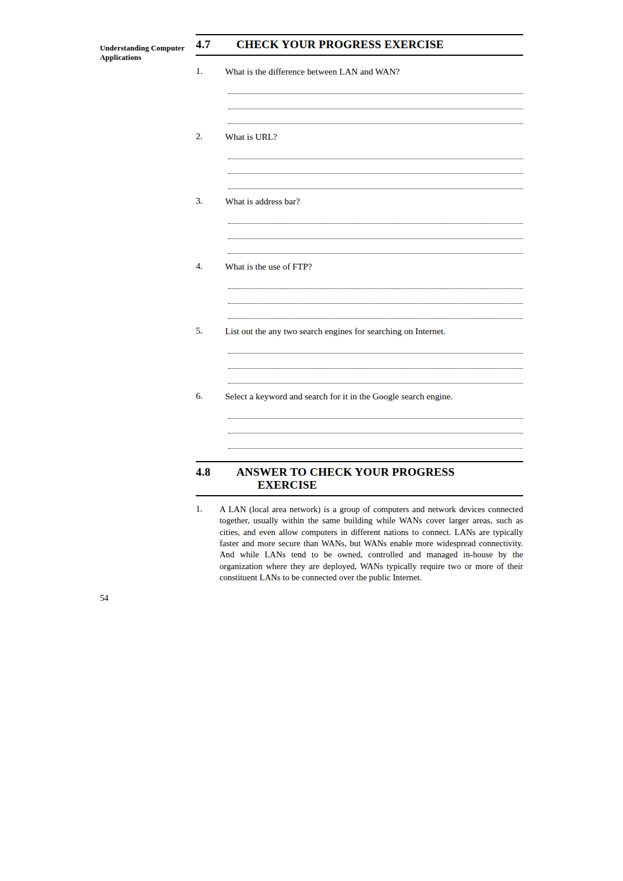Understanding Computer
Applications
4.7 CHECK YOUR PROGRESS EXERCISE
What is the difference between LAN and WAN?
What is URL?
What is address bar?
What is the use of FTP?
List out the any two search engines for searching on Internet.
Select a keyword and search for it in the Google search engine.
4.8 ANSWER TO CHECK YOUR PROGRESS
EXERCISE
A LAN (local area network) is a group of computers and network devices connected together, usually within the same building while WANs cover larger areas, such as cities, and even allow computers in different nations to connect. LANs are typically faster and more secure than WANs, but WANs enable more widespread connectivity. And while LANs tend to be owned, controlled and managed in-house by the organization where they are deployed, WANs typically require two or more of their constituent LANs to be connected over the public Internet.
54